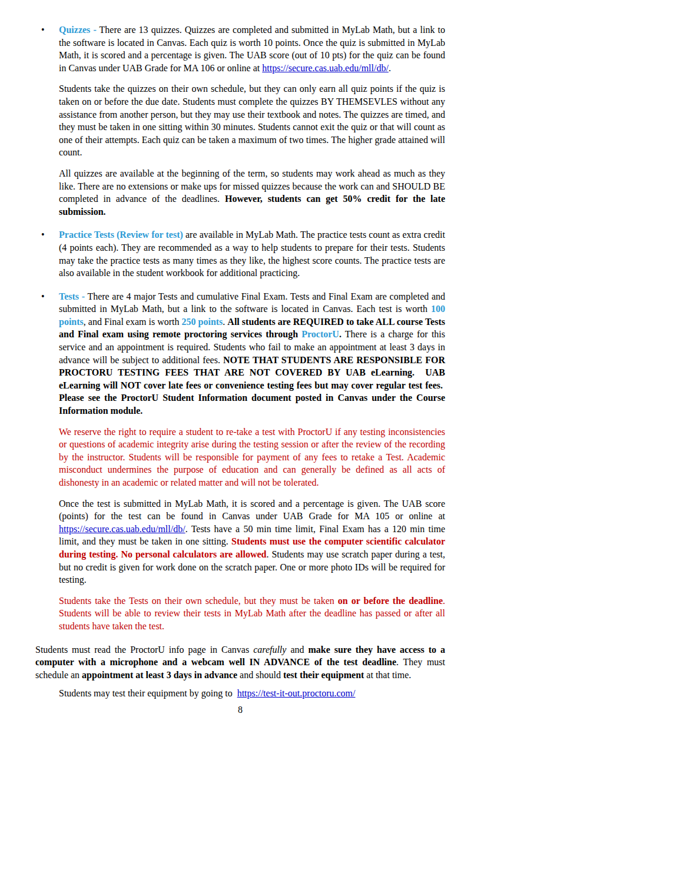Quizzes - There are 13 quizzes. Quizzes are completed and submitted in MyLab Math, but a link to the software is located in Canvas. Each quiz is worth 10 points. Once the quiz is submitted in MyLab Math, it is scored and a percentage is given. The UAB score (out of 10 pts) for the quiz can be found in Canvas under UAB Grade for MA 106 or online at https://secure.cas.uab.edu/mll/db/.
Students take the quizzes on their own schedule, but they can only earn all quiz points if the quiz is taken on or before the due date. Students must complete the quizzes BY THEMSEVLES without any assistance from another person, but they may use their textbook and notes. The quizzes are timed, and they must be taken in one sitting within 30 minutes. Students cannot exit the quiz or that will count as one of their attempts. Each quiz can be taken a maximum of two times. The higher grade attained will count.
All quizzes are available at the beginning of the term, so students may work ahead as much as they like. There are no extensions or make ups for missed quizzes because the work can and SHOULD BE completed in advance of the deadlines. However, students can get 50% credit for the late submission.
Practice Tests (Review for test) are available in MyLab Math. The practice tests count as extra credit (4 points each). They are recommended as a way to help students to prepare for their tests. Students may take the practice tests as many times as they like, the highest score counts. The practice tests are also available in the student workbook for additional practicing.
Tests - There are 4 major Tests and cumulative Final Exam. Tests and Final Exam are completed and submitted in MyLab Math, but a link to the software is located in Canvas. Each test is worth 100 points, and Final exam is worth 250 points. All students are REQUIRED to take ALL course Tests and Final exam using remote proctoring services through ProctorU. There is a charge for this service and an appointment is required. Students who fail to make an appointment at least 3 days in advance will be subject to additional fees. NOTE THAT STUDENTS ARE RESPONSIBLE FOR PROCTORU TESTING FEES THAT ARE NOT COVERED BY UAB eLearning. UAB eLearning will NOT cover late fees or convenience testing fees but may cover regular test fees. Please see the ProctorU Student Information document posted in Canvas under the Course Information module.
We reserve the right to require a student to re-take a test with ProctorU if any testing inconsistencies or questions of academic integrity arise during the testing session or after the review of the recording by the instructor. Students will be responsible for payment of any fees to retake a Test. Academic misconduct undermines the purpose of education and can generally be defined as all acts of dishonesty in an academic or related matter and will not be tolerated.
Once the test is submitted in MyLab Math, it is scored and a percentage is given. The UAB score (points) for the test can be found in Canvas under UAB Grade for MA 105 or online at https://secure.cas.uab.edu/mll/db/. Tests have a 50 min time limit, Final Exam has a 120 min time limit, and they must be taken in one sitting. Students must use the computer scientific calculator during testing. No personal calculators are allowed. Students may use scratch paper during a test, but no credit is given for work done on the scratch paper. One or more photo IDs will be required for testing.
Students take the Tests on their own schedule, but they must be taken on or before the deadline. Students will be able to review their tests in MyLab Math after the deadline has passed or after all students have taken the test.
Students must read the ProctorU info page in Canvas carefully and make sure they have access to a computer with a microphone and a webcam well IN ADVANCE of the test deadline. They must schedule an appointment at least 3 days in advance and should test their equipment at that time.
Students may test their equipment by going to https://test-it-out.proctoru.com/
8